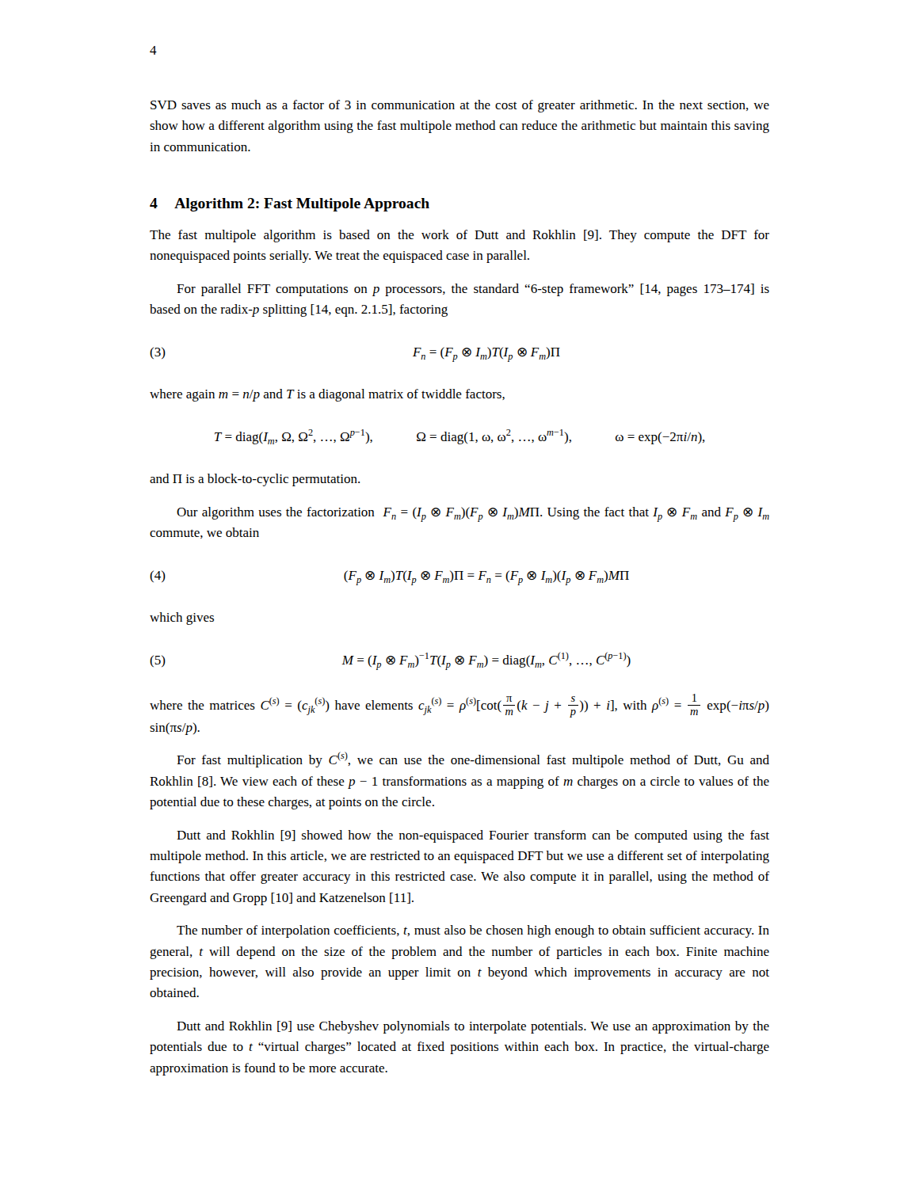4
SVD saves as much as a factor of 3 in communication at the cost of greater arithmetic. In the next section, we show how a different algorithm using the fast multipole method can reduce the arithmetic but maintain this saving in communication.
4 Algorithm 2: Fast Multipole Approach
The fast multipole algorithm is based on the work of Dutt and Rokhlin [9]. They compute the DFT for nonequispaced points serially. We treat the equispaced case in parallel.
For parallel FFT computations on p processors, the standard “6-step framework” [14, pages 173–174] is based on the radix-p splitting [14, eqn. 2.1.5], factoring
(3)
Fn = (Fp ⊗ Im)T(Ip ⊗ Fm)Π
where again m = n/p and T is a diagonal matrix of twiddle factors,
T = diag(Im, Ω, Ω2, …, Ωp−1), Ω = diag(1, ω, ω2, …, ωm−1), ω = exp(−2πi/n),
and Π is a block-to-cyclic permutation.
Our algorithm uses the factorization Fn = (Ip ⊗ Fm)(Fp ⊗ Im)MΠ. Using the fact that Ip ⊗ Fm and Fp ⊗ Im commute, we obtain
(4)
(Fp ⊗ Im)T(Ip ⊗ Fm)Π = Fn = (Fp ⊗ Im)(Ip ⊗ Fm)MΠ
which gives
(5)
M = (Ip ⊗ Fm)−1T(Ip ⊗ Fm) = diag(Im, C(1), …, C(p−1))
where the matrices C(s) = (cjk(s)) have elements cjk(s) = ρ(s)[cot(πm(k − j + sp)) + i], with ρ(s) = 1 m exp(−iπs/p) sin(πs/p).
For fast multiplication by C(s), we can use the one-dimensional fast multipole method of Dutt, Gu and Rokhlin [8]. We view each of these p − 1 transformations as a mapping of m charges on a circle to values of the potential due to these charges, at points on the circle.
Dutt and Rokhlin [9] showed how the non-equispaced Fourier transform can be computed using the fast multipole method. In this article, we are restricted to an equispaced DFT but we use a different set of interpolating functions that offer greater accuracy in this restricted case. We also compute it in parallel, using the method of Greengard and Gropp [10] and Katzenelson [11].
The number of interpolation coefficients, t, must also be chosen high enough to obtain sufficient accuracy. In general, t will depend on the size of the problem and the number of particles in each box. Finite machine precision, however, will also provide an upper limit on t beyond which improvements in accuracy are not obtained.
Dutt and Rokhlin [9] use Chebyshev polynomials to interpolate potentials. We use an approximation by the potentials due to t “virtual charges” located at fixed positions within each box. In practice, the virtual-charge approximation is found to be more accurate.